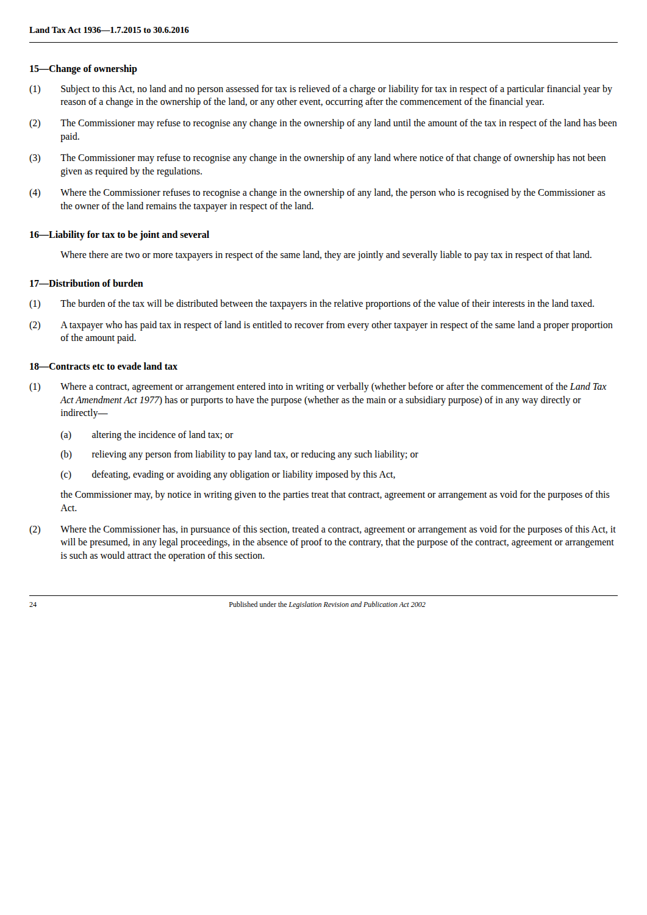Land Tax Act 1936—1.7.2015 to 30.6.2016
15—Change of ownership
(1) Subject to this Act, no land and no person assessed for tax is relieved of a charge or liability for tax in respect of a particular financial year by reason of a change in the ownership of the land, or any other event, occurring after the commencement of the financial year.
(2) The Commissioner may refuse to recognise any change in the ownership of any land until the amount of the tax in respect of the land has been paid.
(3) The Commissioner may refuse to recognise any change in the ownership of any land where notice of that change of ownership has not been given as required by the regulations.
(4) Where the Commissioner refuses to recognise a change in the ownership of any land, the person who is recognised by the Commissioner as the owner of the land remains the taxpayer in respect of the land.
16—Liability for tax to be joint and several
Where there are two or more taxpayers in respect of the same land, they are jointly and severally liable to pay tax in respect of that land.
17—Distribution of burden
(1) The burden of the tax will be distributed between the taxpayers in the relative proportions of the value of their interests in the land taxed.
(2) A taxpayer who has paid tax in respect of land is entitled to recover from every other taxpayer in respect of the same land a proper proportion of the amount paid.
18—Contracts etc to evade land tax
(1) Where a contract, agreement or arrangement entered into in writing or verbally (whether before or after the commencement of the Land Tax Act Amendment Act 1977) has or purports to have the purpose (whether as the main or a subsidiary purpose) of in any way directly or indirectly—
(a) altering the incidence of land tax; or
(b) relieving any person from liability to pay land tax, or reducing any such liability; or
(c) defeating, evading or avoiding any obligation or liability imposed by this Act,
the Commissioner may, by notice in writing given to the parties treat that contract, agreement or arrangement as void for the purposes of this Act.
(2) Where the Commissioner has, in pursuance of this section, treated a contract, agreement or arrangement as void for the purposes of this Act, it will be presumed, in any legal proceedings, in the absence of proof to the contrary, that the purpose of the contract, agreement or arrangement is such as would attract the operation of this section.
24 Published under the Legislation Revision and Publication Act 2002